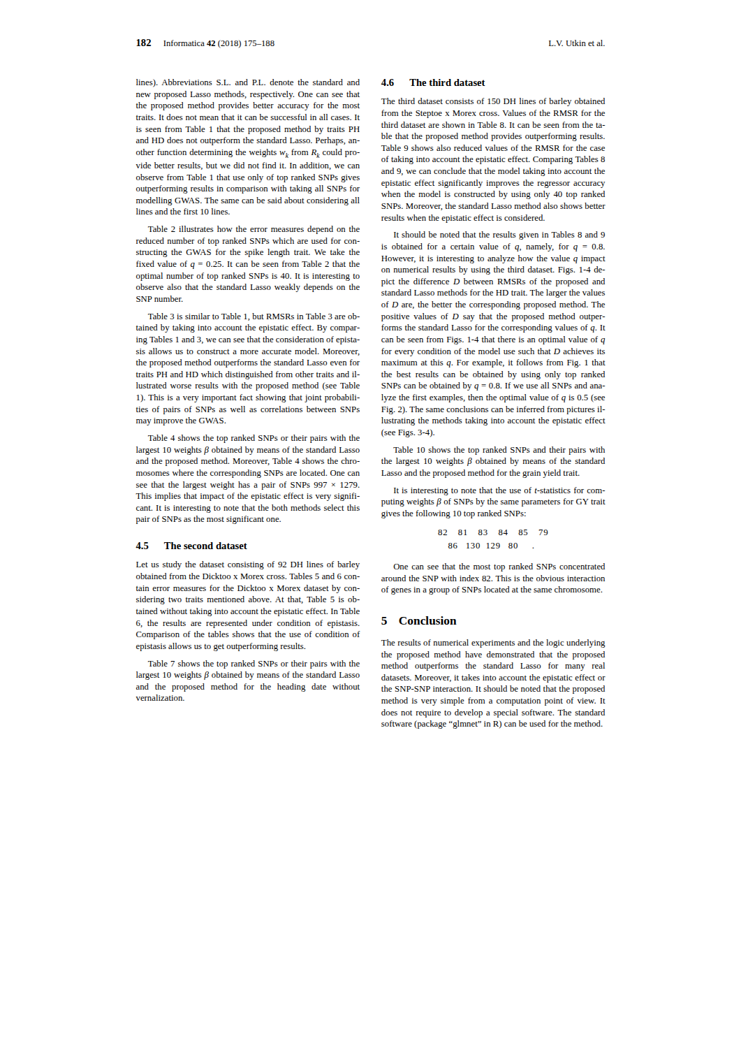182 Informatica 42 (2018) 175–188
L.V. Utkin et al.
lines). Abbreviations S.L. and P.L. denote the standard and new proposed Lasso methods, respectively. One can see that the proposed method provides better accuracy for the most traits. It does not mean that it can be successful in all cases. It is seen from Table 1 that the proposed method by traits PH and HD does not outperform the standard Lasso. Perhaps, another function determining the weights wk from Rk could provide better results, but we did not find it. In addition, we can observe from Table 1 that use only of top ranked SNPs gives outperforming results in comparison with taking all SNPs for modelling GWAS. The same can be said about considering all lines and the first 10 lines.
Table 2 illustrates how the error measures depend on the reduced number of top ranked SNPs which are used for constructing the GWAS for the spike length trait. We take the fixed value of q = 0.25. It can be seen from Table 2 that the optimal number of top ranked SNPs is 40. It is interesting to observe also that the standard Lasso weakly depends on the SNP number.
Table 3 is similar to Table 1, but RMSRs in Table 3 are obtained by taking into account the epistatic effect. By comparing Tables 1 and 3, we can see that the consideration of epistasis allows us to construct a more accurate model. Moreover, the proposed method outperforms the standard Lasso even for traits PH and HD which distinguished from other traits and illustrated worse results with the proposed method (see Table 1). This is a very important fact showing that joint probabilities of pairs of SNPs as well as correlations between SNPs may improve the GWAS.
Table 4 shows the top ranked SNPs or their pairs with the largest 10 weights β obtained by means of the standard Lasso and the proposed method. Moreover, Table 4 shows the chromosomes where the corresponding SNPs are located. One can see that the largest weight has a pair of SNPs 997 × 1279. This implies that impact of the epistatic effect is very significant. It is interesting to note that the both methods select this pair of SNPs as the most significant one.
4.5 The second dataset
Let us study the dataset consisting of 92 DH lines of barley obtained from the Dicktoo x Morex cross. Tables 5 and 6 contain error measures for the Dicktoo x Morex dataset by considering two traits mentioned above. At that, Table 5 is obtained without taking into account the epistatic effect. In Table 6, the results are represented under condition of epistasis. Comparison of the tables shows that the use of condition of epistasis allows us to get outperforming results.
Table 7 shows the top ranked SNPs or their pairs with the largest 10 weights β obtained by means of the standard Lasso and the proposed method for the heading date without vernalization.
4.6 The third dataset
The third dataset consists of 150 DH lines of barley obtained from the Steptoe x Morex cross. Values of the RMSR for the third dataset are shown in Table 8. It can be seen from the table that the proposed method provides outperforming results. Table 9 shows also reduced values of the RMSR for the case of taking into account the epistatic effect. Comparing Tables 8 and 9, we can conclude that the model taking into account the epistatic effect significantly improves the regressor accuracy when the model is constructed by using only 40 top ranked SNPs. Moreover, the standard Lasso method also shows better results when the epistatic effect is considered.
It should be noted that the results given in Tables 8 and 9 is obtained for a certain value of q, namely, for q = 0.8. However, it is interesting to analyze how the value q impact on numerical results by using the third dataset. Figs. 1-4 depict the difference D between RMSRs of the proposed and standard Lasso methods for the HD trait. The larger the values of D are, the better the corresponding proposed method. The positive values of D say that the proposed method outperforms the standard Lasso for the corresponding values of q. It can be seen from Figs. 1-4 that there is an optimal value of q for every condition of the model use such that D achieves its maximum at this q. For example, it follows from Fig. 1 that the best results can be obtained by using only top ranked SNPs can be obtained by q = 0.8. If we use all SNPs and analyze the first examples, then the optimal value of q is 0.5 (see Fig. 2). The same conclusions can be inferred from pictures illustrating the methods taking into account the epistatic effect (see Figs. 3-4).
Table 10 shows the top ranked SNPs and their pairs with the largest 10 weights β obtained by means of the standard Lasso and the proposed method for the grain yield trait.
It is interesting to note that the use of t-statistics for computing weights β of SNPs by the same parameters for GY trait gives the following 10 top ranked SNPs:
828183848579
8613012980.
One can see that the most top ranked SNPs concentrated around the SNP with index 82. This is the obvious interaction of genes in a group of SNPs located at the same chromosome.
5 Conclusion
The results of numerical experiments and the logic underlying the proposed method have demonstrated that the proposed method outperforms the standard Lasso for many real datasets. Moreover, it takes into account the epistatic effect or the SNP-SNP interaction. It should be noted that the proposed method is very simple from a computation point of view. It does not require to develop a special software. The standard software (package “glmnet” in R) can be used for the method.